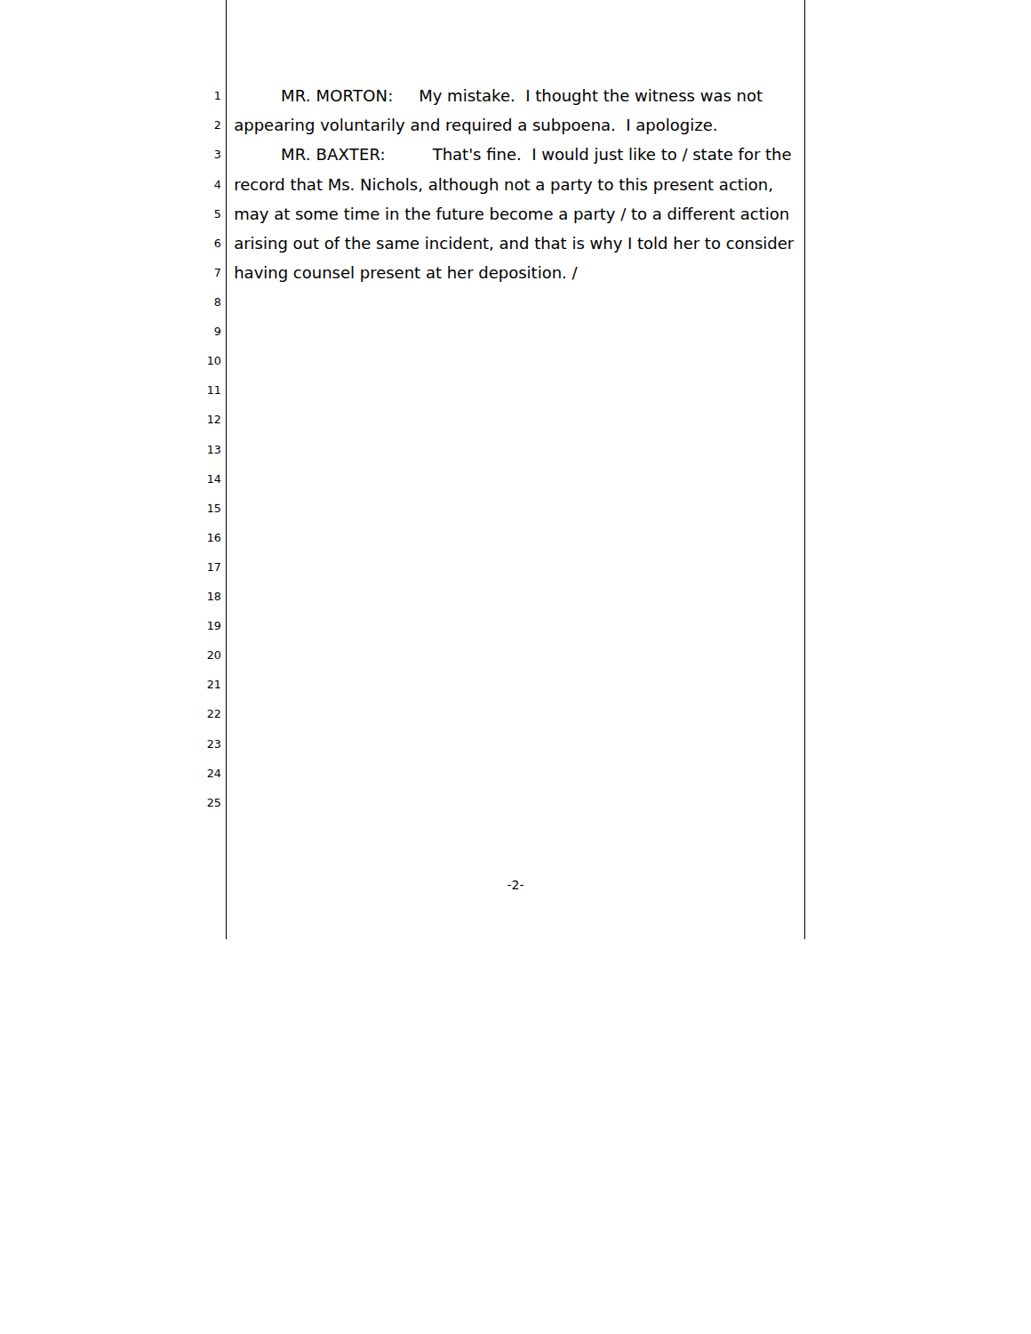1
2
3
4
5
6
7
8
9
10
11
12
13
14
15
16
17
18
19
20
21
22
23
24
25
MR. MORTON: My mistake. I thought the witness was not appearing voluntarily and required a subpoena. I apologize.
MR. BAXTER: That's fine. I would just like to / state for the record that Ms. Nichols, although not a party to this present action, may at some time in the future become a party / to a different action arising out of the same incident, and that is why I told her to consider having counsel present at her deposition. /
-2-